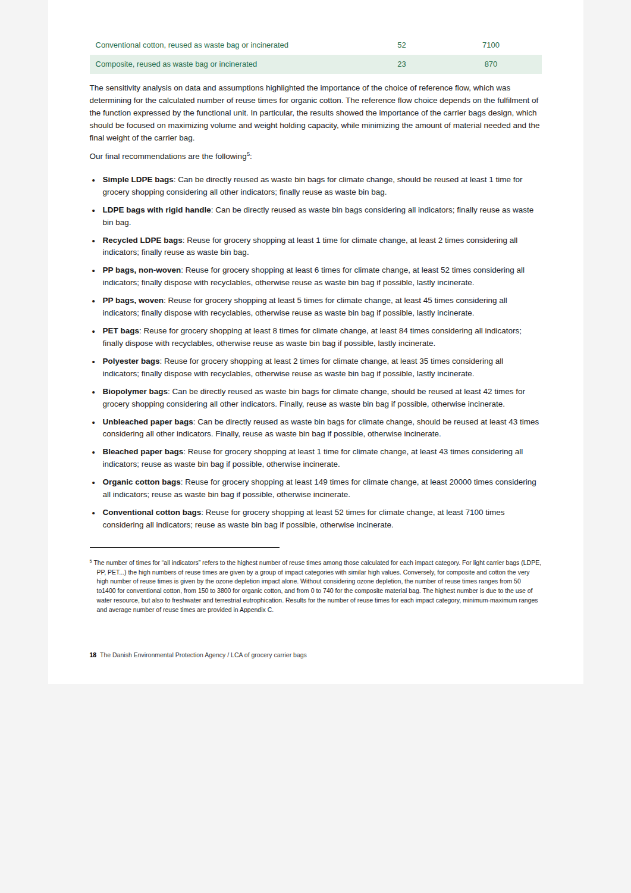| Conventional cotton, reused as waste bag or incinerated | 52 | 7100 |
| Composite, reused as waste bag or incinerated | 23 | 870 |
The sensitivity analysis on data and assumptions highlighted the importance of the choice of reference flow, which was determining for the calculated number of reuse times for organic cotton. The reference flow choice depends on the fulfilment of the function expressed by the functional unit. In particular, the results showed the importance of the carrier bags design, which should be focused on maximizing volume and weight holding capacity, while minimizing the amount of material needed and the final weight of the carrier bag.
Our final recommendations are the following5:
Simple LDPE bags: Can be directly reused as waste bin bags for climate change, should be reused at least 1 time for grocery shopping considering all other indicators; finally reuse as waste bin bag.
LDPE bags with rigid handle: Can be directly reused as waste bin bags considering all indicators; finally reuse as waste bin bag.
Recycled LDPE bags: Reuse for grocery shopping at least 1 time for climate change, at least 2 times considering all indicators; finally reuse as waste bin bag.
PP bags, non-woven: Reuse for grocery shopping at least 6 times for climate change, at least 52 times considering all indicators; finally dispose with recyclables, otherwise reuse as waste bin bag if possible, lastly incinerate.
PP bags, woven: Reuse for grocery shopping at least 5 times for climate change, at least 45 times considering all indicators; finally dispose with recyclables, otherwise reuse as waste bin bag if possible, lastly incinerate.
PET bags: Reuse for grocery shopping at least 8 times for climate change, at least 84 times considering all indicators; finally dispose with recyclables, otherwise reuse as waste bin bag if possible, lastly incinerate.
Polyester bags: Reuse for grocery shopping at least 2 times for climate change, at least 35 times considering all indicators; finally dispose with recyclables, otherwise reuse as waste bin bag if possible, lastly incinerate.
Biopolymer bags: Can be directly reused as waste bin bags for climate change, should be reused at least 42 times for grocery shopping considering all other indicators. Finally, reuse as waste bin bag if possible, otherwise incinerate.
Unbleached paper bags: Can be directly reused as waste bin bags for climate change, should be reused at least 43 times considering all other indicators. Finally, reuse as waste bin bag if possible, otherwise incinerate.
Bleached paper bags: Reuse for grocery shopping at least 1 time for climate change, at least 43 times considering all indicators; reuse as waste bin bag if possible, otherwise incinerate.
Organic cotton bags: Reuse for grocery shopping at least 149 times for climate change, at least 20000 times considering all indicators; reuse as waste bin bag if possible, otherwise incinerate.
Conventional cotton bags: Reuse for grocery shopping at least 52 times for climate change, at least 7100 times considering all indicators; reuse as waste bin bag if possible, otherwise incinerate.
5 The number of times for “all indicators” refers to the highest number of reuse times among those calculated for each impact category. For light carrier bags (LDPE, PP, PET...) the high numbers of reuse times are given by a group of impact categories with similar high values. Conversely, for composite and cotton the very high number of reuse times is given by the ozone depletion impact alone. Without considering ozone depletion, the number of reuse times ranges from 50 to1400 for conventional cotton, from 150 to 3800 for organic cotton, and from 0 to 740 for the composite material bag. The highest number is due to the use of water resource, but also to freshwater and terrestrial eutrophication. Results for the number of reuse times for each impact category, minimum-maximum ranges and average number of reuse times are provided in Appendix C.
18 The Danish Environmental Protection Agency / LCA of grocery carrier bags